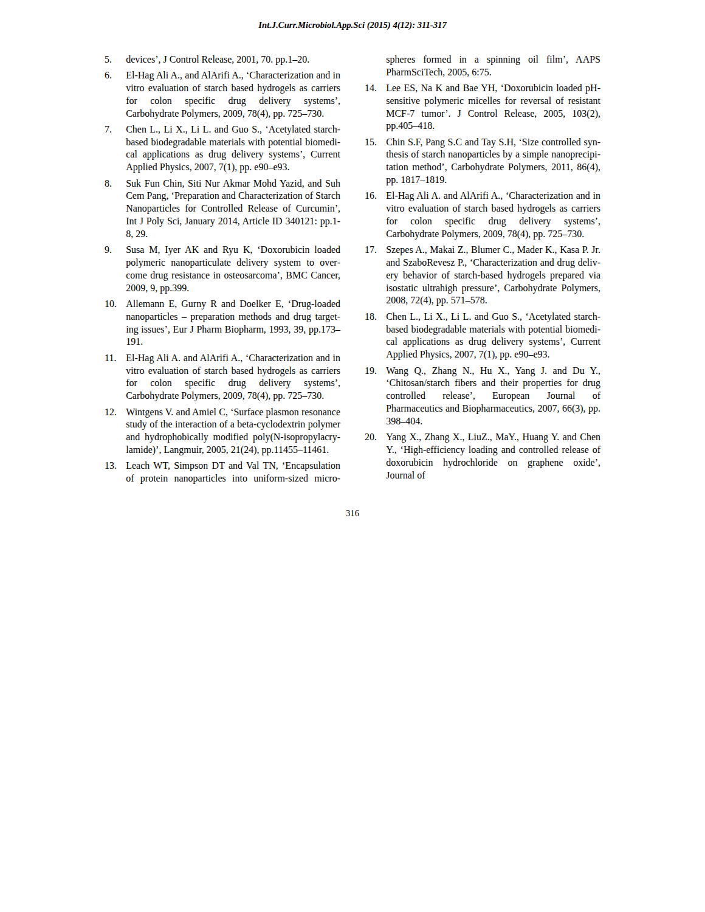Int.J.Curr.Microbiol.App.Sci (2015) 4(12): 311-317
devices’, J Control Release, 2001, 70. pp.1–20.
El-Hag Ali A., and AlArifi A., ‘Characterization and in vitro evaluation of starch based hydrogels as carriers for colon specific drug delivery systems’, Carbohydrate Polymers, 2009, 78(4), pp. 725–730.
Chen L., Li X., Li L. and Guo S., ‘Acetylated starch-based biodegradable materials with potential biomedical applications as drug delivery systems’, Current Applied Physics, 2007, 7(1), pp. e90–e93.
Suk Fun Chin, Siti Nur Akmar Mohd Yazid, and Suh Cem Pang, ‘Preparation and Characterization of Starch Nanoparticles for Controlled Release of Curcumin’, Int J Poly Sci, January 2014, Article ID 340121: pp.1-8, 29.
Susa M, Iyer AK and Ryu K, ‘Doxorubicin loaded polymeric nanoparticulate delivery system to overcome drug resistance in osteosarcoma’, BMC Cancer, 2009, 9, pp.399.
Allemann E, Gurny R and Doelker E, ‘Drug-loaded nanoparticles – preparation methods and drug targeting issues’, Eur J Pharm Biopharm, 1993, 39, pp.173–191.
El-Hag Ali A. and AlArifi A., ‘Characterization and in vitro evaluation of starch based hydrogels as carriers for colon specific drug delivery systems’, Carbohydrate Polymers, 2009, 78(4), pp. 725–730.
Wintgens V. and Amiel C, ‘Surface plasmon resonance study of the interaction of a beta-cyclodextrin polymer and hydrophobically modified poly(N-isopropylacrylamide)’, Langmuir, 2005, 21(24), pp.11455–11461.
Leach WT, Simpson DT and Val TN, ‘Encapsulation of protein nanoparticles into uniform-sized microspheres formed in a spinning oil film’, AAPS PharmSciTech, 2005, 6:75.
Lee ES, Na K and Bae YH, ‘Doxorubicin loaded pH-sensitive polymeric micelles for reversal of resistant MCF-7 tumor’. J Control Release, 2005, 103(2), pp.405–418.
Chin S.F, Pang S.C and Tay S.H, ‘Size controlled synthesis of starch nanoparticles by a simple nanoprecipitation method’, Carbohydrate Polymers, 2011, 86(4), pp. 1817–1819.
El-Hag Ali A. and AlArifi A., ‘Characterization and in vitro evaluation of starch based hydrogels as carriers for colon specific drug delivery systems’, Carbohydrate Polymers, 2009, 78(4), pp. 725–730.
Szepes A., Makai Z., Blumer C., Mader K., Kasa P. Jr. and SzaboRevesz P., ‘Characterization and drug delivery behavior of starch-based hydrogels prepared via isostatic ultrahigh pressure’, Carbohydrate Polymers, 2008, 72(4), pp. 571–578.
Chen L., Li X., Li L. and Guo S., ‘Acetylated starch-based biodegradable materials with potential biomedical applications as drug delivery systems’, Current Applied Physics, 2007, 7(1), pp. e90–e93.
Wang Q., Zhang N., Hu X., Yang J. and Du Y., ‘Chitosan/starch fibers and their properties for drug controlled release’, European Journal of Pharmaceutics and Biopharmaceutics, 2007, 66(3), pp. 398–404.
Yang X., Zhang X., LiuZ., MaY., Huang Y. and Chen Y., ‘High-efficiency loading and controlled release of doxorubicin hydrochloride on graphene oxide’, Journal of
316